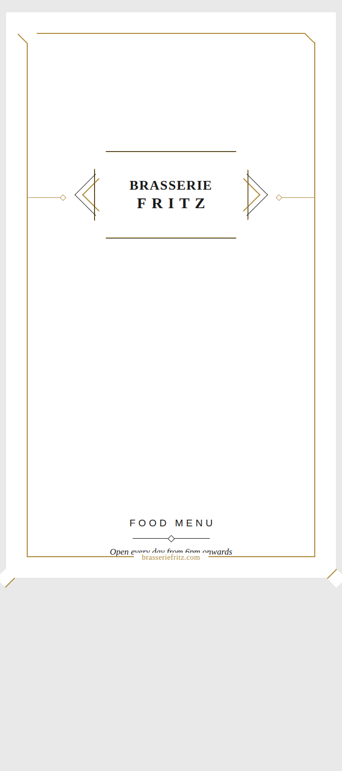BRASSERIE FRITZ
Food Menu
Open every day from 6pm onwards
brasseriefritz.com